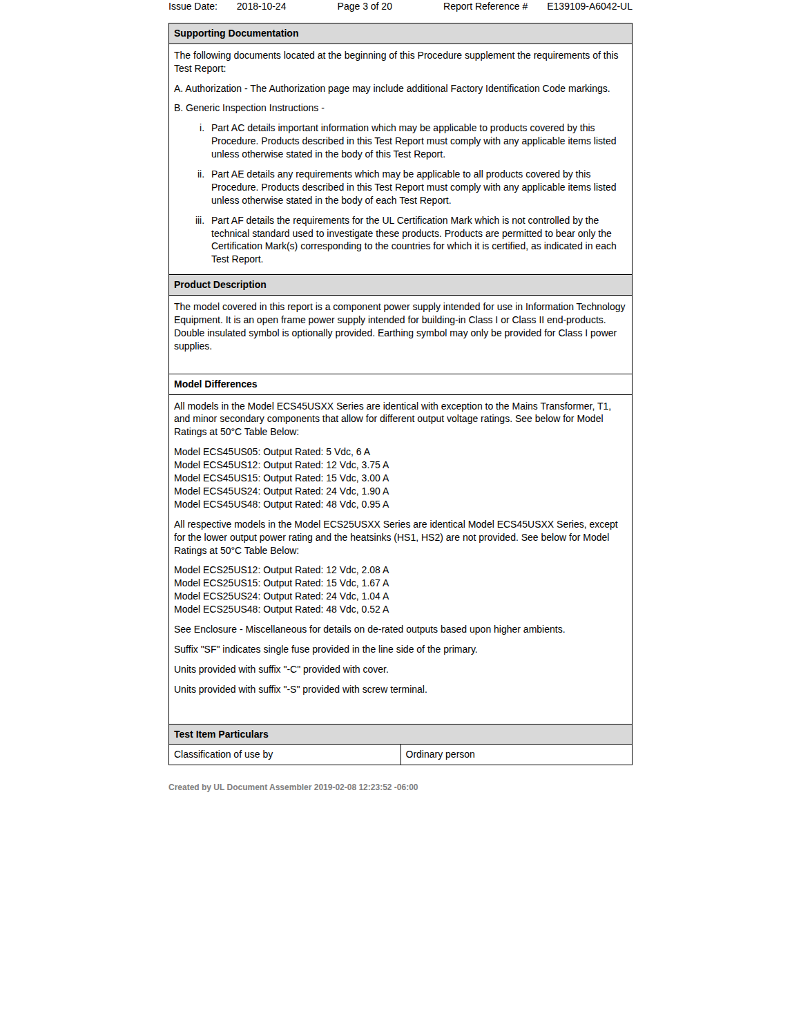Issue Date: 2018-10-24
Page 3 of 20
Report Reference #E139109-A6042-UL
Supporting Documentation
The following documents located at the beginning of this Procedure supplement the requirements of this Test Report:
A. Authorization - The Authorization page may include additional Factory Identification Code markings.
B. Generic Inspection Instructions -
Part AC details important information which may be applicable to products covered by this Procedure. Products described in this Test Report must comply with any applicable items listed unless otherwise stated in the body of this Test Report.
Part AE details any requirements which may be applicable to all products covered by this Procedure. Products described in this Test Report must comply with any applicable items listed unless otherwise stated in the body of each Test Report.
Part AF details the requirements for the UL Certification Mark which is not controlled by the technical standard used to investigate these products. Products are permitted to bear only the Certification Mark(s) corresponding to the countries for which it is certified, as indicated in each Test Report.
Product Description
The model covered in this report is a component power supply intended for use in Information Technology Equipment. It is an open frame power supply intended for building-in Class I or Class II end-products. Double insulated symbol is optionally provided. Earthing symbol may only be provided for Class I power supplies.
Model Differences
All models in the Model ECS45USXX Series are identical with exception to the Mains Transformer, T1, and minor secondary components that allow for different output voltage ratings. See below for Model Ratings at 50°C Table Below:
Model ECS45US05: Output Rated: 5 Vdc, 6 A
Model ECS45US12: Output Rated: 12 Vdc, 3.75 A
Model ECS45US15: Output Rated: 15 Vdc, 3.00 A
Model ECS45US24: Output Rated: 24 Vdc, 1.90 A
Model ECS45US48: Output Rated: 48 Vdc, 0.95 A
All respective models in the Model ECS25USXX Series are identical Model ECS45USXX Series, except for the lower output power rating and the heatsinks (HS1, HS2) are not provided. See below for Model Ratings at 50°C Table Below:
Model ECS25US12: Output Rated: 12 Vdc, 2.08 A
Model ECS25US15: Output Rated: 15 Vdc, 1.67 A
Model ECS25US24: Output Rated: 24 Vdc, 1.04 A
Model ECS25US48: Output Rated: 48 Vdc, 0.52 A
See Enclosure - Miscellaneous for details on de-rated outputs based upon higher ambients.
Suffix "SF" indicates single fuse provided in the line side of the primary.
Units provided with suffix "-C" provided with cover.
Units provided with suffix "-S" provided with screw terminal.
Test Item Particulars
| Classification of use by | Ordinary person |
Created by UL Document Assembler 2019-02-08 12:23:52 -06:00